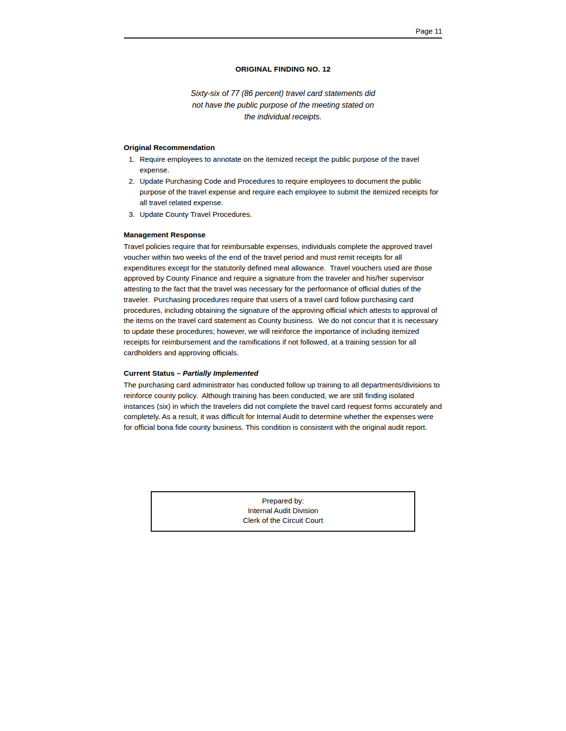Page 11
ORIGINAL FINDING NO. 12
Sixty-six of 77 (86 percent) travel card statements did
not have the public purpose of the meeting stated on
the individual receipts.
Original Recommendation
Require employees to annotate on the itemized receipt the public purpose of the travel expense.
Update Purchasing Code and Procedures to require employees to document the public purpose of the travel expense and require each employee to submit the itemized receipts for all travel related expense.
Update County Travel Procedures.
Management Response
Travel policies require that for reimbursable expenses, individuals complete the approved travel voucher within two weeks of the end of the travel period and must remit receipts for all expenditures except for the statutorily defined meal allowance. Travel vouchers used are those approved by County Finance and require a signature from the traveler and his/her supervisor attesting to the fact that the travel was necessary for the performance of official duties of the traveler. Purchasing procedures require that users of a travel card follow purchasing card procedures, including obtaining the signature of the approving official which attests to approval of the items on the travel card statement as County business. We do not concur that it is necessary to update these procedures; however, we will reinforce the importance of including itemized receipts for reimbursement and the ramifications if not followed, at a training session for all cardholders and approving officials.
Current Status – Partially Implemented
The purchasing card administrator has conducted follow up training to all departments/divisions to reinforce county policy. Although training has been conducted, we are still finding isolated instances (six) in which the travelers did not complete the travel card request forms accurately and completely. As a result, it was difficult for Internal Audit to determine whether the expenses were for official bona fide county business. This condition is consistent with the original audit report.
Prepared by:
Internal Audit Division
Clerk of the Circuit Court